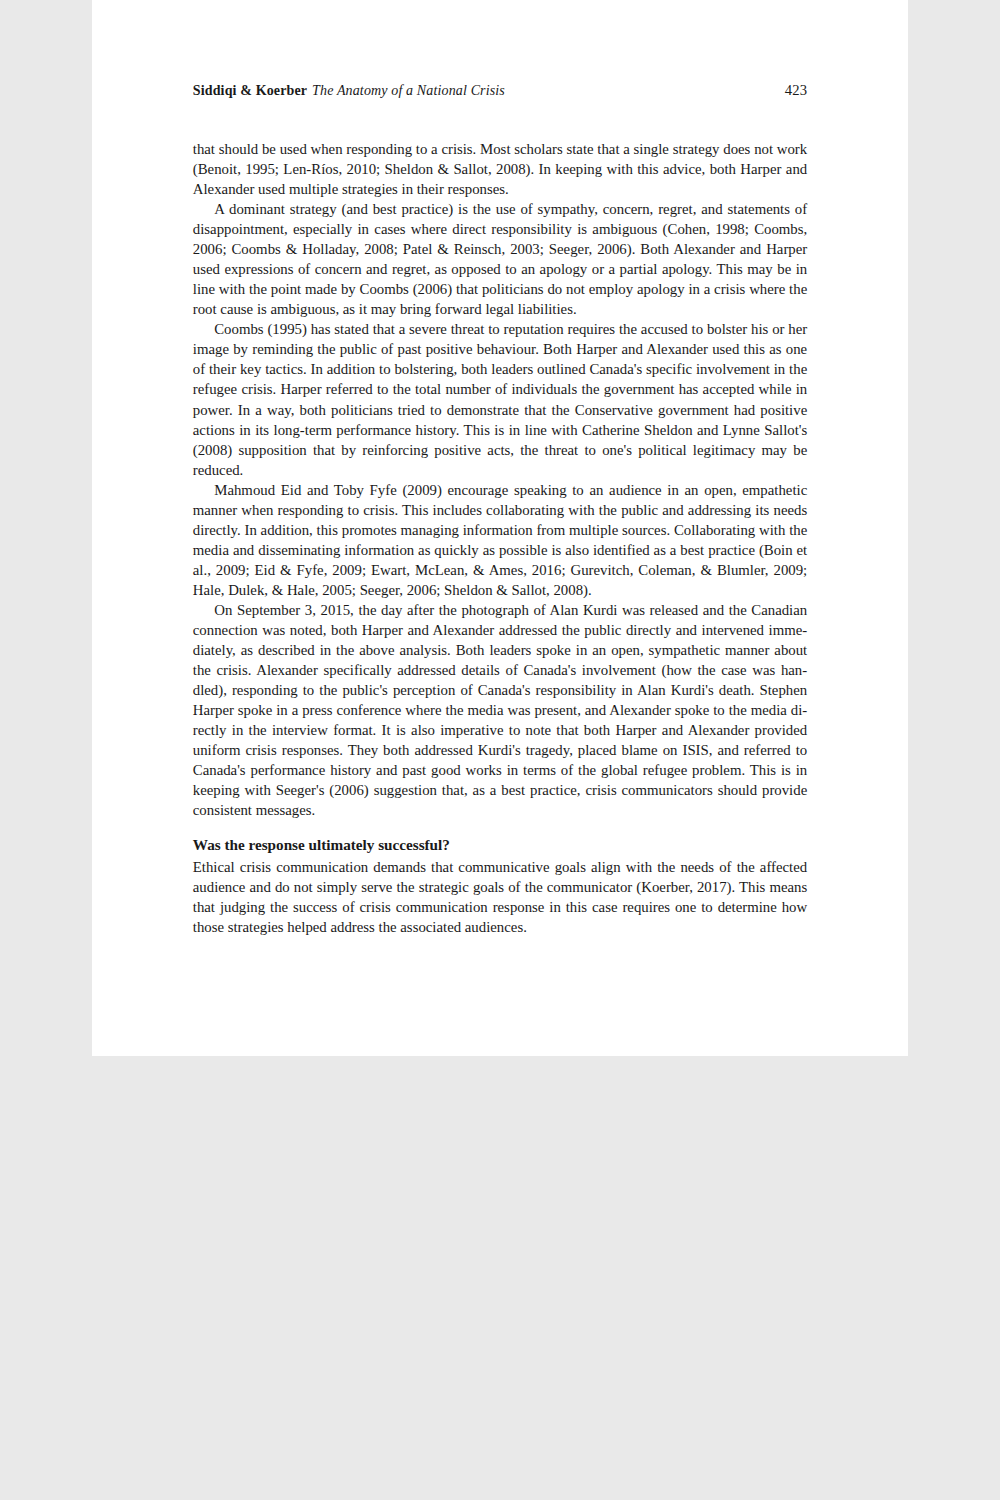Siddiqi & Koerber The Anatomy of a National Crisis
423
that should be used when responding to a crisis. Most scholars state that a single strategy does not work (Benoit, 1995; Len-Ríos, 2010; Sheldon & Sallot, 2008). In keeping with this advice, both Harper and Alexander used multiple strategies in their responses.
A dominant strategy (and best practice) is the use of sympathy, concern, regret, and statements of disappointment, especially in cases where direct responsibility is ambiguous (Cohen, 1998; Coombs, 2006; Coombs & Holladay, 2008; Patel & Reinsch, 2003; Seeger, 2006). Both Alexander and Harper used expressions of concern and regret, as opposed to an apology or a partial apology. This may be in line with the point made by Coombs (2006) that politicians do not employ apology in a crisis where the root cause is ambiguous, as it may bring forward legal liabilities.
Coombs (1995) has stated that a severe threat to reputation requires the accused to bolster his or her image by reminding the public of past positive behaviour. Both Harper and Alexander used this as one of their key tactics. In addition to bolstering, both leaders outlined Canada's specific involvement in the refugee crisis. Harper referred to the total number of individuals the government has accepted while in power. In a way, both politicians tried to demonstrate that the Conservative government had positive actions in its long-term performance history. This is in line with Catherine Sheldon and Lynne Sallot's (2008) supposition that by reinforcing positive acts, the threat to one's political legitimacy may be reduced.
Mahmoud Eid and Toby Fyfe (2009) encourage speaking to an audience in an open, empathetic manner when responding to crisis. This includes collaborating with the public and addressing its needs directly. In addition, this promotes managing information from multiple sources. Collaborating with the media and disseminating information as quickly as possible is also identified as a best practice (Boin et al., 2009; Eid & Fyfe, 2009; Ewart, McLean, & Ames, 2016; Gurevitch, Coleman, & Blumler, 2009; Hale, Dulek, & Hale, 2005; Seeger, 2006; Sheldon & Sallot, 2008).
On September 3, 2015, the day after the photograph of Alan Kurdi was released and the Canadian connection was noted, both Harper and Alexander addressed the public directly and intervened immediately, as described in the above analysis. Both leaders spoke in an open, sympathetic manner about the crisis. Alexander specifically addressed details of Canada's involvement (how the case was handled), responding to the public's perception of Canada's responsibility in Alan Kurdi's death. Stephen Harper spoke in a press conference where the media was present, and Alexander spoke to the media directly in the interview format. It is also imperative to note that both Harper and Alexander provided uniform crisis responses. They both addressed Kurdi's tragedy, placed blame on ISIS, and referred to Canada's performance history and past good works in terms of the global refugee problem. This is in keeping with Seeger's (2006) suggestion that, as a best practice, crisis communicators should provide consistent messages.
Was the response ultimately successful?
Ethical crisis communication demands that communicative goals align with the needs of the affected audience and do not simply serve the strategic goals of the communicator (Koerber, 2017). This means that judging the success of crisis communication response in this case requires one to determine how those strategies helped address the associated audiences.